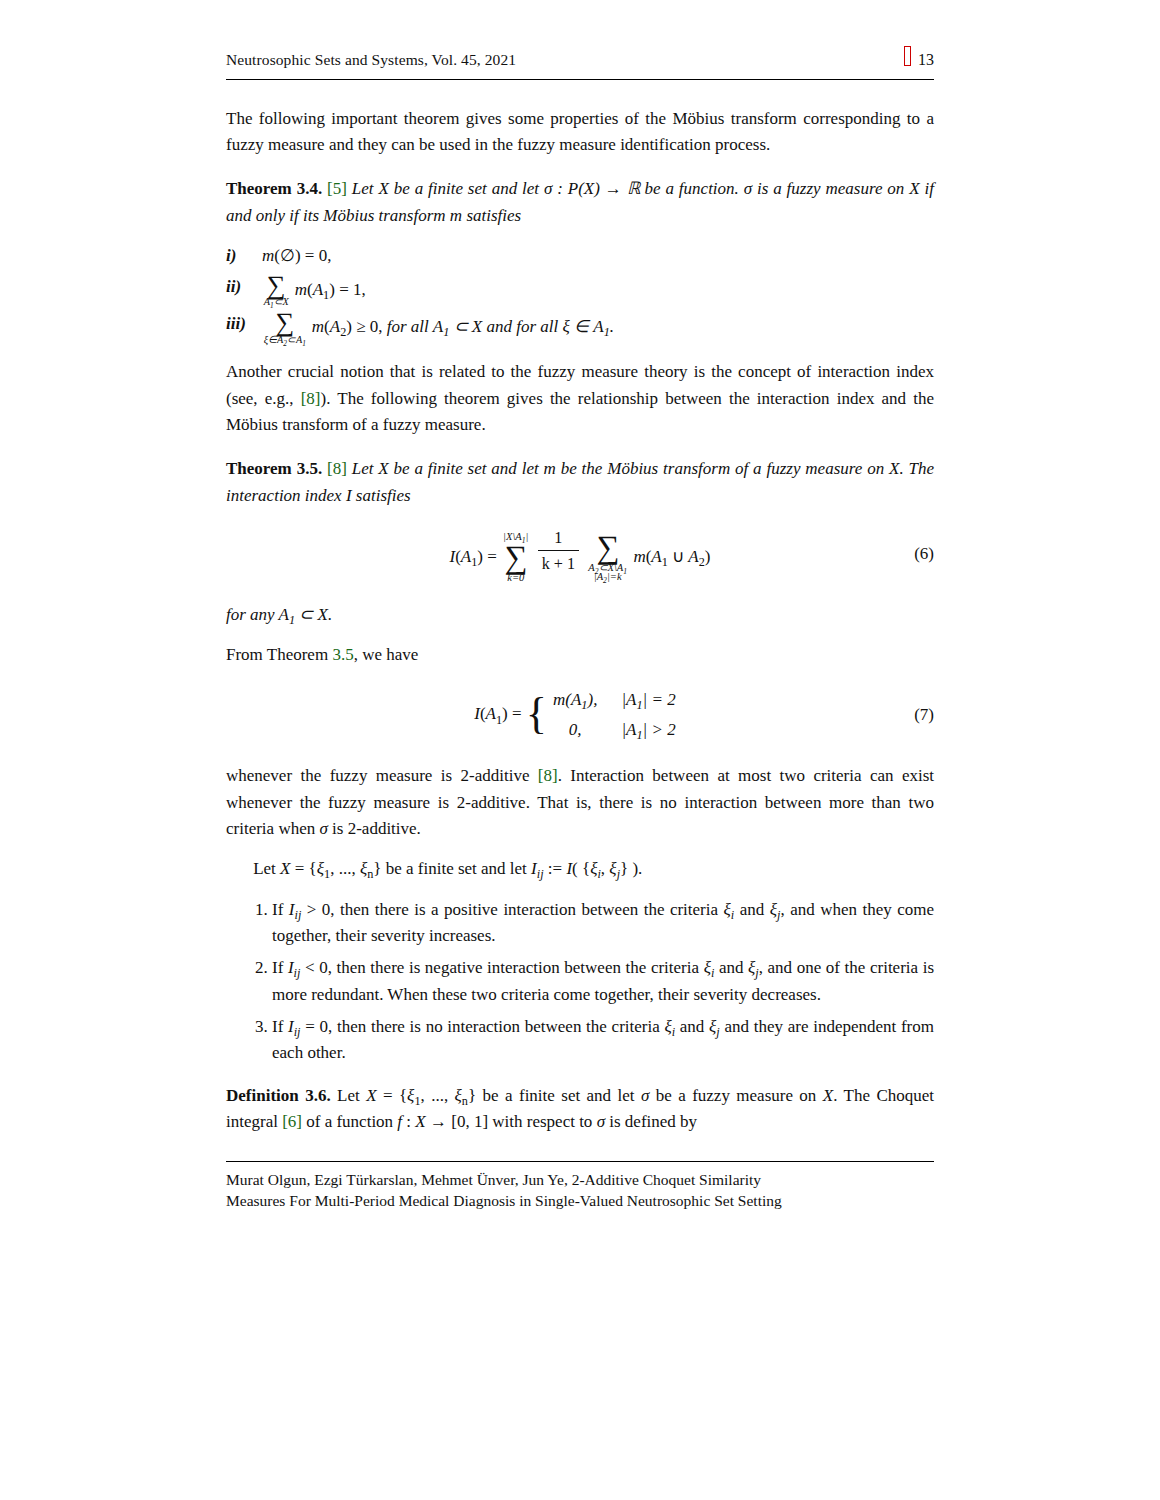Neutrosophic Sets and Systems, Vol. 45, 2021
13
The following important theorem gives some properties of the Möbius transform corresponding to a fuzzy measure and they can be used in the fuzzy measure identification process.
Theorem 3.4. [5] Let X be a finite set and let σ : P(X) → ℝ be a function. σ is a fuzzy measure on X if and only if its Möbius transform m satisfies
i)
m(∅) = 0,
ii)
∑ A1⊂X m(A1) = 1,
iii)
∑ ξ∈A2⊂A1 m(A2) ≥ 0, for all A1 ⊂ X and for all ξ ∈ A1.
Another crucial notion that is related to the fuzzy measure theory is the concept of interaction index (see, e.g., [8]). The following theorem gives the relationship between the interaction index and the Möbius transform of a fuzzy measure.
Theorem 3.5. [8] Let X be a finite set and let m be the Möbius transform of a fuzzy measure on X. The interaction index I satisfies
I(A1) = |X\A1| ∑ k=0 1 k + 1 ∑ A2⊂X\A1 |A2|=k m(A1 ∪ A2)
(6)
for any A1 ⊂ X.
From Theorem 3.5, we have
I(A1) = {
| m ( A 1 ), | / A 1 / = 2 |
| 0, | / A 1 / > 2 |
(7)
whenever the fuzzy measure is 2-additive [8]. Interaction between at most two criteria can exist whenever the fuzzy measure is 2-additive. That is, there is no interaction between more than two criteria when σ is 2-additive.
Let X = {ξ1, ..., ξn} be a finite set and let Iij := I( {ξi, ξj} ).
If Iij > 0, then there is a positive interaction between the criteria ξi and ξj, and when they come together, their severity increases.
If Iij < 0, then there is negative interaction between the criteria ξi and ξj, and one of the criteria is more redundant. When these two criteria come together, their severity decreases.
If Iij = 0, then there is no interaction between the criteria ξi and ξj and they are independent from each other.
Definition 3.6. Let X = {ξ1, ..., ξn} be a finite set and let σ be a fuzzy measure on X. The Choquet integral [6] of a function f : X → [0, 1] with respect to σ is defined by
Murat Olgun, Ezgi Türkarslan, Mehmet Ünver, Jun Ye, 2-Additive Choquet Similarity
Measures For Multi-Period Medical Diagnosis in Single-Valued Neutrosophic Set Setting